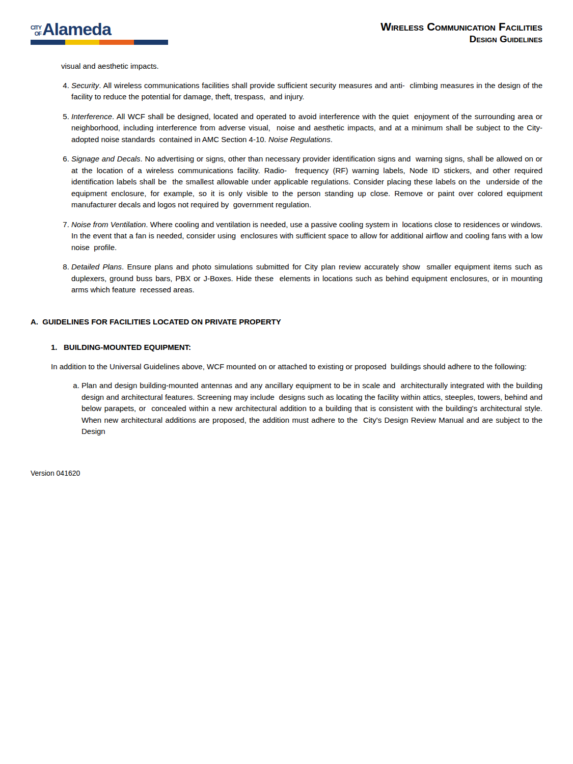CITY
OFAlameda
Wireless Communication Facilities
Design Guidelines
visual and aesthetic impacts.
Security. All wireless communications facilities shall provide sufficient security measures and anti- climbing measures in the design of the facility to reduce the potential for damage, theft, trespass, and injury.
Interference. All WCF shall be designed, located and operated to avoid interference with the quiet enjoyment of the surrounding area or neighborhood, including interference from adverse visual, noise and aesthetic impacts, and at a minimum shall be subject to the City-adopted noise standards contained in AMC Section 4-10. Noise Regulations.
Signage and Decals. No advertising or signs, other than necessary provider identification signs and warning signs, shall be allowed on or at the location of a wireless communications facility. Radio- frequency (RF) warning labels, Node ID stickers, and other required identification labels shall be the smallest allowable under applicable regulations. Consider placing these labels on the underside of the equipment enclosure, for example, so it is only visible to the person standing up close. Remove or paint over colored equipment manufacturer decals and logos not required by government regulation.
Noise from Ventilation. Where cooling and ventilation is needed, use a passive cooling system in locations close to residences or windows. In the event that a fan is needed, consider using enclosures with sufficient space to allow for additional airflow and cooling fans with a low noise profile.
Detailed Plans. Ensure plans and photo simulations submitted for City plan review accurately show smaller equipment items such as duplexers, ground buss bars, PBX or J-Boxes. Hide these elements in locations such as behind equipment enclosures, or in mounting arms which feature recessed areas.
A. GUIDELINES FOR FACILITIES LOCATED ON PRIVATE PROPERTY
1. BUILDING-MOUNTED EQUIPMENT:
In addition to the Universal Guidelines above, WCF mounted on or attached to existing or proposed buildings should adhere to the following:
Plan and design building-mounted antennas and any ancillary equipment to be in scale and architecturally integrated with the building design and architectural features. Screening may include designs such as locating the facility within attics, steeples, towers, behind and below parapets, or concealed within a new architectural addition to a building that is consistent with the building's architectural style. When new architectural additions are proposed, the addition must adhere to the City's Design Review Manual and are subject to the Design
Version 041620